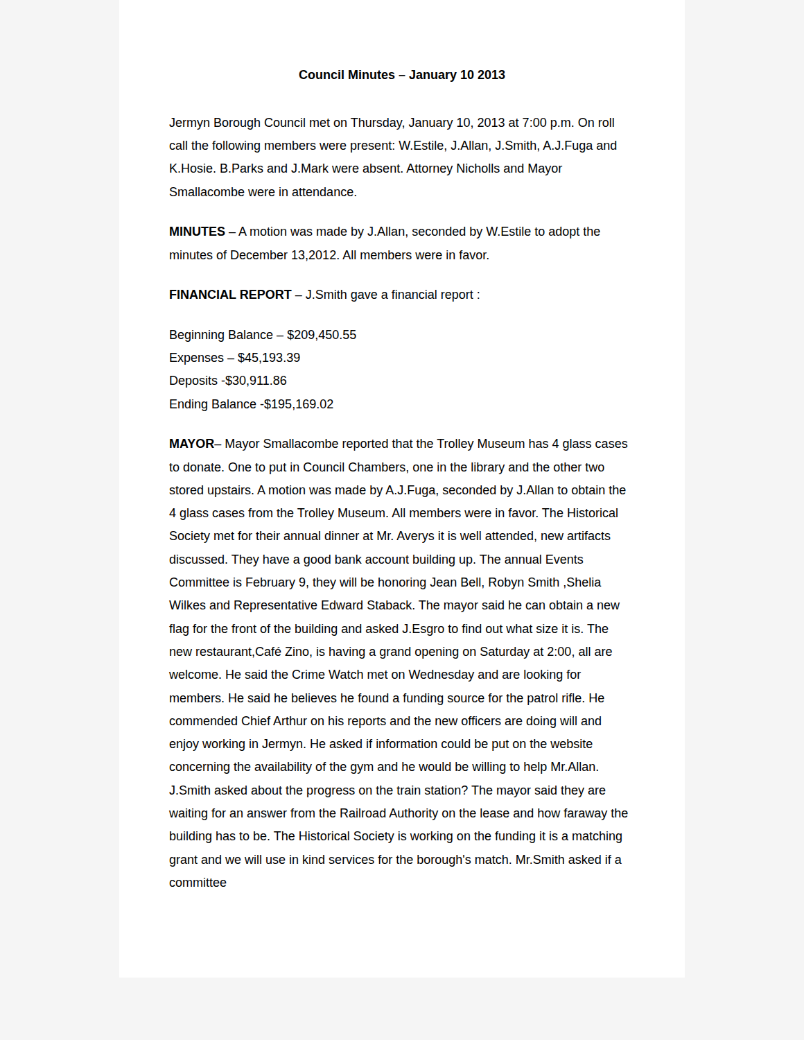Council Minutes – January 10 2013
Jermyn Borough Council met on Thursday, January 10, 2013 at 7:00 p.m. On roll call the following members were present: W.Estile, J.Allan, J.Smith, A.J.Fuga and K.Hosie. B.Parks and J.Mark were absent. Attorney Nicholls and Mayor Smallacombe were in attendance.
MINUTES – A motion was made by J.Allan, seconded by W.Estile to adopt the minutes of December 13,2012. All members were in favor.
FINANCIAL REPORT – J.Smith gave a financial report :
Beginning Balance – $209,450.55
Expenses – $45,193.39
Deposits -$30,911.86
Ending Balance -$195,169.02
MAYOR– Mayor Smallacombe reported that the Trolley Museum has 4 glass cases to donate. One to put in Council Chambers, one in the library and the other two stored upstairs. A motion was made by A.J.Fuga, seconded by J.Allan to obtain the 4 glass cases from the Trolley Museum. All members were in favor. The Historical Society met for their annual dinner at Mr. Averys it is well attended, new artifacts discussed. They have a good bank account building up. The annual Events Committee is February 9, they will be honoring Jean Bell, Robyn Smith ,Shelia Wilkes and Representative Edward Staback. The mayor said he can obtain a new flag for the front of the building and asked J.Esgro to find out what size it is. The new restaurant,Café Zino, is having a grand opening on Saturday at 2:00, all are welcome. He said the Crime Watch met on Wednesday and are looking for members. He said he believes he found a funding source for the patrol rifle. He commended Chief Arthur on his reports and the new officers are doing will and enjoy working in Jermyn. He asked if information could be put on the website concerning the availability of the gym and he would be willing to help Mr.Allan. J.Smith asked about the progress on the train station? The mayor said they are waiting for an answer from the Railroad Authority on the lease and how faraway the building has to be. The Historical Society is working on the funding it is a matching grant and we will use in kind services for the borough's match. Mr.Smith asked if a committee